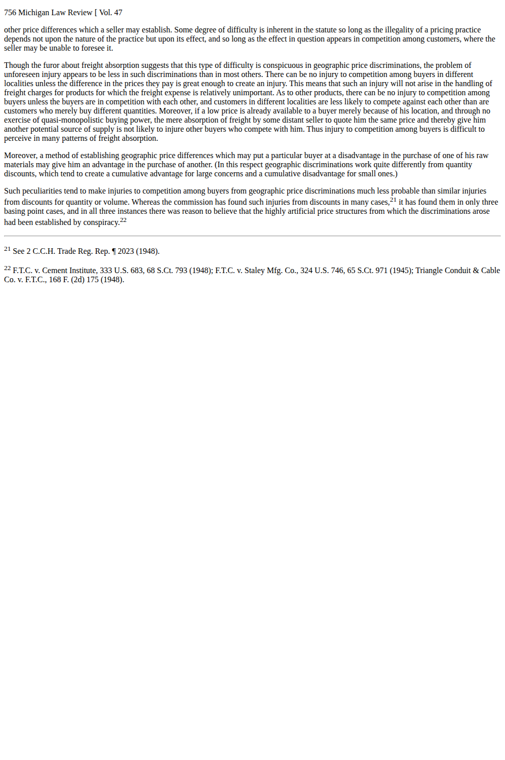756 Michigan Law Review [ Vol. 47
other price differences which a seller may establish. Some degree of difficulty is inherent in the statute so long as the illegality of a pricing practice depends not upon the nature of the practice but upon its effect, and so long as the effect in question appears in competition among customers, where the seller may be unable to foresee it.
Though the furor about freight absorption suggests that this type of difficulty is conspicuous in geographic price discriminations, the problem of unforeseen injury appears to be less in such discriminations than in most others. There can be no injury to competition among buyers in different localities unless the difference in the prices they pay is great enough to create an injury. This means that such an injury will not arise in the handling of freight charges for products for which the freight expense is relatively unimportant. As to other products, there can be no injury to competition among buyers unless the buyers are in competition with each other, and customers in different localities are less likely to compete against each other than are customers who merely buy different quantities. Moreover, if a low price is already available to a buyer merely because of his location, and through no exercise of quasi-monopolistic buying power, the mere absorption of freight by some distant seller to quote him the same price and thereby give him another potential source of supply is not likely to injure other buyers who compete with him. Thus injury to competition among buyers is difficult to perceive in many patterns of freight absorption.
Moreover, a method of establishing geographic price differences which may put a particular buyer at a disadvantage in the purchase of one of his raw materials may give him an advantage in the purchase of another. (In this respect geographic discriminations work quite differently from quantity discounts, which tend to create a cumulative advantage for large concerns and a cumulative disadvantage for small ones.)
Such peculiarities tend to make injuries to competition among buyers from geographic price discriminations much less probable than similar injuries from discounts for quantity or volume. Whereas the commission has found such injuries from discounts in many cases,21 it has found them in only three basing point cases, and in all three instances there was reason to believe that the highly artificial price structures from which the discriminations arose had been established by conspiracy.22
21 See 2 C.C.H. Trade Reg. Rep. ¶ 2023 (1948).
22 F.T.C. v. Cement Institute, 333 U.S. 683, 68 S.Ct. 793 (1948); F.T.C. v. Staley Mfg. Co., 324 U.S. 746, 65 S.Ct. 971 (1945); Triangle Conduit & Cable Co. v. F.T.C., 168 F. (2d) 175 (1948).